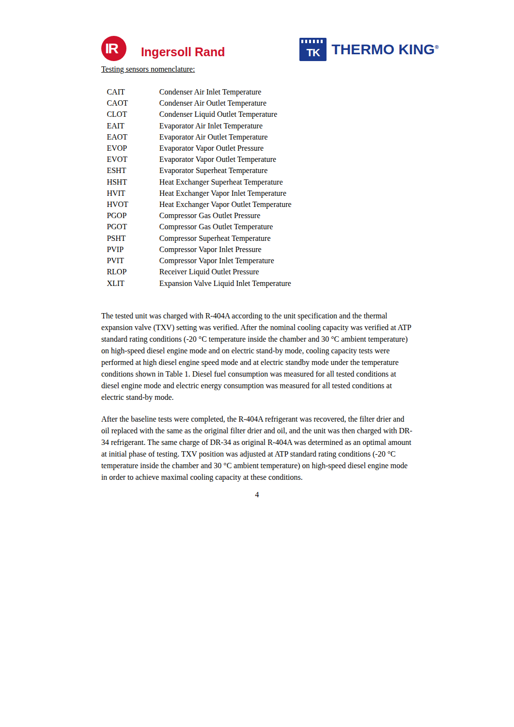IR
Ingersoll Rand
TK
THERMO KING®
Testing sensors nomenclature:
| CAIT | Condenser Air Inlet Temperature |
| CAOT | Condenser Air Outlet Temperature |
| CLOT | Condenser Liquid Outlet Temperature |
| EAIT | Evaporator Air Inlet Temperature |
| EAOT | Evaporator Air Outlet Temperature |
| EVOP | Evaporator Vapor Outlet Pressure |
| EVOT | Evaporator Vapor Outlet Temperature |
| ESHT | Evaporator Superheat Temperature |
| HSHT | Heat Exchanger Superheat Temperature |
| HVIT | Heat Exchanger Vapor Inlet Temperature |
| HVOT | Heat Exchanger Vapor Outlet Temperature |
| PGOP | Compressor Gas Outlet Pressure |
| PGOT | Compressor Gas Outlet Temperature |
| PSHT | Compressor Superheat Temperature |
| PVIP | Compressor Vapor Inlet Pressure |
| PVIT | Compressor Vapor Inlet Temperature |
| RLOP | Receiver Liquid Outlet Pressure |
| XLIT | Expansion Valve Liquid Inlet Temperature |
The tested unit was charged with R-404A according to the unit specification and the thermal expansion valve (TXV) setting was verified. After the nominal cooling capacity was verified at ATP standard rating conditions (-20 °C temperature inside the chamber and 30 °C ambient temperature) on high-speed diesel engine mode and on electric stand-by mode, cooling capacity tests were performed at high diesel engine speed mode and at electric standby mode under the temperature conditions shown in Table 1. Diesel fuel consumption was measured for all tested conditions at diesel engine mode and electric energy consumption was measured for all tested conditions at electric stand-by mode.
After the baseline tests were completed, the R-404A refrigerant was recovered, the filter drier and oil replaced with the same as the original filter drier and oil, and the unit was then charged with DR-34 refrigerant. The same charge of DR-34 as original R-404A was determined as an optimal amount at initial phase of testing. TXV position was adjusted at ATP standard rating conditions (-20 °C temperature inside the chamber and 30 °C ambient temperature) on high-speed diesel engine mode in order to achieve maximal cooling capacity at these conditions.
4